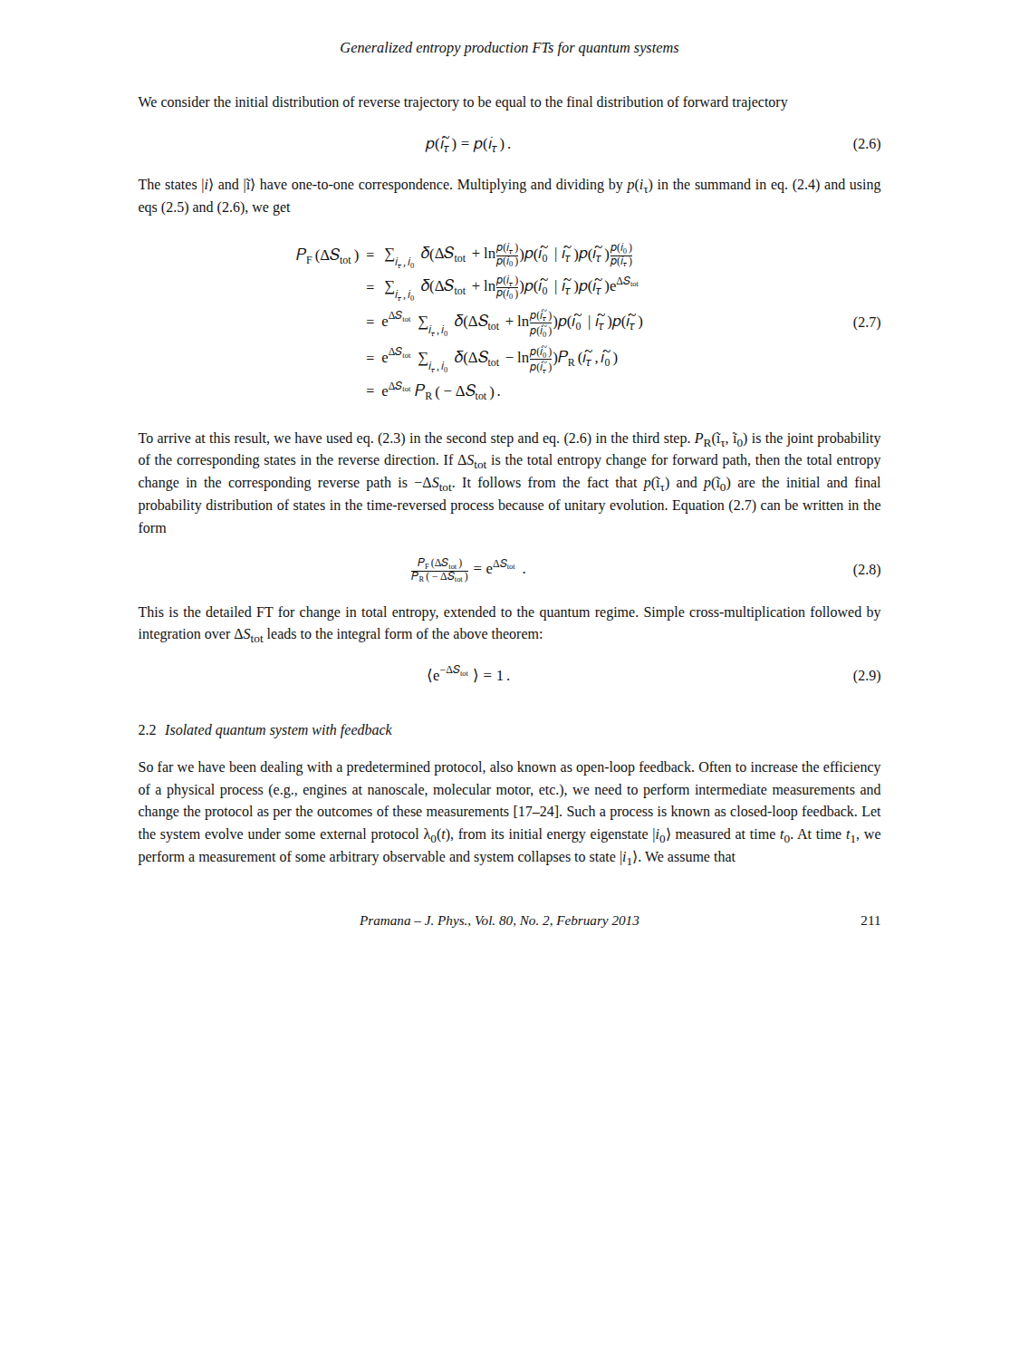Generalized entropy production FTs for quantum systems
We consider the initial distribution of reverse trajectory to be equal to the final distribution of forward trajectory
p(iτ~) = p(iτ).
(2.6)
The states |i⟩ and |ĩ⟩ have one-to-one correspondence. Multiplying and dividing by p(iτ) in the summand in eq. (2.4) and using eqs (2.5) and (2.6), we get
| P F ( Δ S tot ) | = | ∑ i τ , i 0 δ ( Δ S tot + ln p ( i τ ) p ( i 0 ) ) p ( i 0 ~ / i τ ~ ) p ( i τ ~ ) p ( i 0 ) p ( i τ ) |
| | = | ∑ i τ , i 0 δ ( Δ S tot + ln p ( i τ ) p ( i 0 ) ) p ( i 0 ~ / i τ ~ ) p ( i τ ~ ) e Δ S tot |
| | = | e Δ S tot ∑ i τ , i 0 δ ( Δ S tot + ln p ( i τ ~ ) p ( i 0 ~ ) ) p ( i 0 ~ / i τ ~ ) p ( i τ ~ ) |
| | = | e Δ S tot ∑ i τ , i 0 δ ( Δ S tot − ln p ( i 0 ~ ) p ( i τ ~ ) ) P R ( i τ ~ , i 0 ~ ) |
| | = | e Δ S tot P R ( − Δ S tot ) . |
(2.7)
To arrive at this result, we have used eq. (2.3) in the second step and eq. (2.6) in the third step. PR(ĩτ, ĩ0) is the joint probability of the corresponding states in the reverse direction. If ΔStot is the total entropy change for forward path, then the total entropy change in the corresponding reverse path is −ΔStot. It follows from the fact that p(ĩτ) and p(ĩ0) are the initial and final probability distribution of states in the time-reversed process because of unitary evolution. Equation (2.7) can be written in the form
PF(ΔStot) PR(−ΔStot) = eΔStot .
(2.8)
This is the detailed FT for change in total entropy, extended to the quantum regime. Simple cross-multiplication followed by integration over ΔStot leads to the integral form of the above theorem:
⟨ e−ΔStot ⟩ = 1 .
(2.9)
2.2 Isolated quantum system with feedback
So far we have been dealing with a predetermined protocol, also known as open-loop feedback. Often to increase the efficiency of a physical process (e.g., engines at nanoscale, molecular motor, etc.), we need to perform intermediate measurements and change the protocol as per the outcomes of these measurements [17–24]. Such a process is known as closed-loop feedback. Let the system evolve under some external protocol λ0(t), from its initial energy eigenstate |i0⟩ measured at time t0. At time t1, we perform a measurement of some arbitrary observable and system collapses to state |i1⟩. We assume that
Pramana – J. Phys., Vol. 80, No. 2, February 2013
211